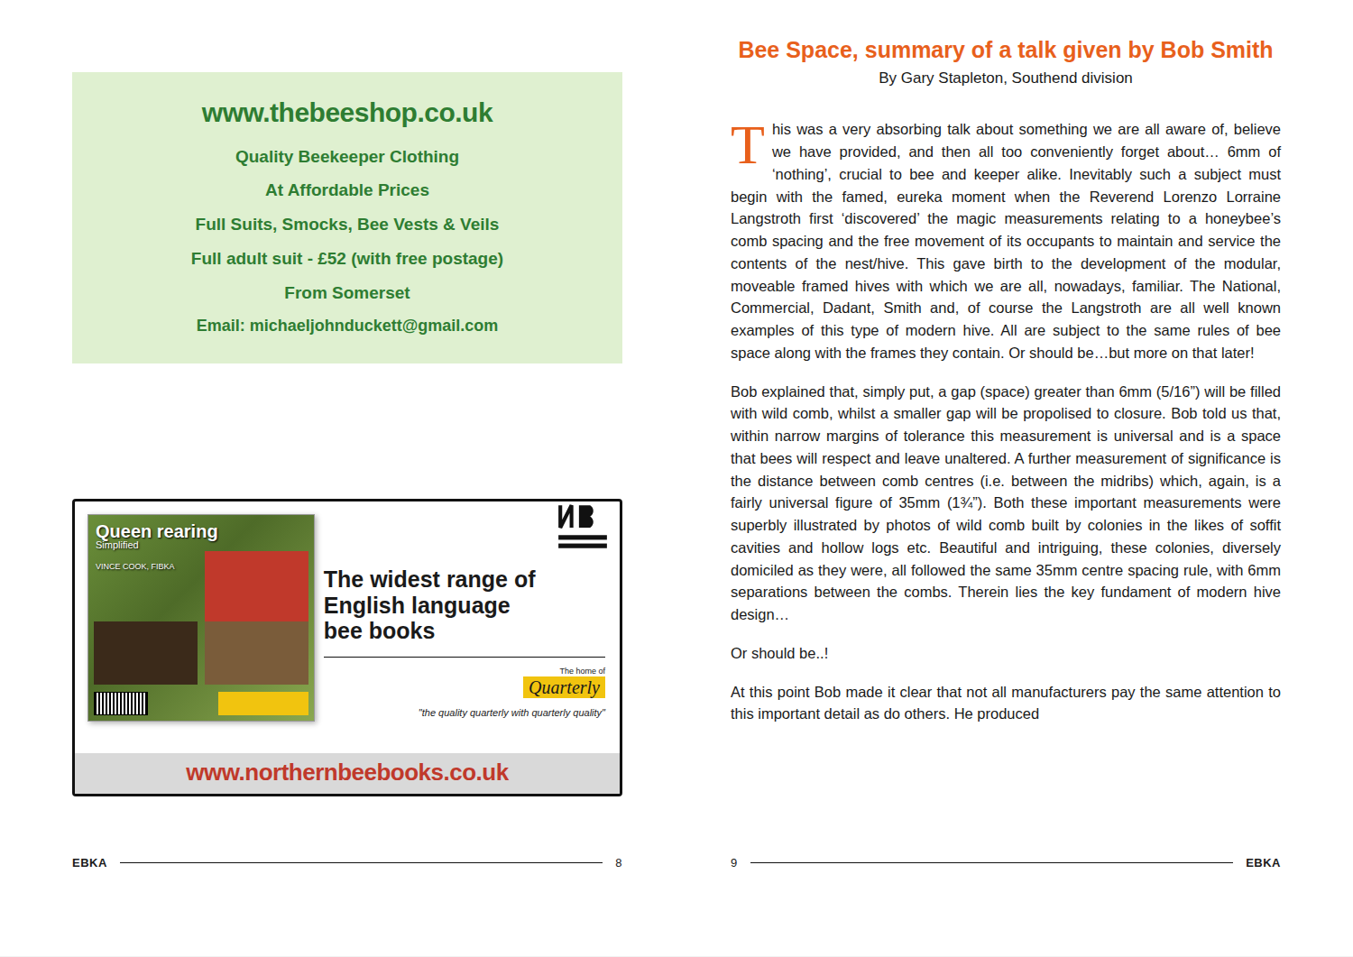www.thebeeshop.co.uk
Quality Beekeeper Clothing
At Affordable Prices
Full Suits, Smocks, Bee Vests & Veils
Full adult suit - £52 (with free postage)
From Somerset
Email: michaeljohnduckett@gmail.com
Queen rearingSimplified
VINCE COOK, FIBKA
The widest range of
English language
bee books
The home of
Quarterly
"the quality quarterly with quarterly quality"
www.northernbeebooks.co.uk
EBKA 8
Bee Space, summary of a talk given by Bob Smith
By Gary Stapleton, Southend division
This was a very absorbing talk about something we are all aware of, believe we have provided, and then all too conveniently forget about… 6mm of ‘nothing’, crucial to bee and keeper alike. Inevitably such a subject must begin with the famed, eureka moment when the Reverend Lorenzo Lorraine Langstroth first ‘discovered’ the magic measurements relating to a honeybee’s comb spacing and the free movement of its occupants to maintain and service the contents of the nest/hive. This gave birth to the development of the modular, moveable framed hives with which we are all, nowadays, familiar. The National, Commercial, Dadant, Smith and, of course the Langstroth are all well known examples of this type of modern hive. All are subject to the same rules of bee space along with the frames they contain. Or should be…but more on that later!
Bob explained that, simply put, a gap (space) greater than 6mm (5/16”) will be filled with wild comb, whilst a smaller gap will be propolised to closure. Bob told us that, within narrow margins of tolerance this measurement is universal and is a space that bees will respect and leave unaltered. A further measurement of significance is the distance between comb centres (i.e. between the midribs) which, again, is a fairly universal figure of 35mm (1¾”). Both these important measurements were superbly illustrated by photos of wild comb built by colonies in the likes of soffit cavities and hollow logs etc. Beautiful and intriguing, these colonies, diversely domiciled as they were, all followed the same 35mm centre spacing rule, with 6mm separations between the combs. Therein lies the key fundament of modern hive design…
Or should be..!
At this point Bob made it clear that not all manufacturers pay the same attention to this important detail as do others. He produced
9 EBKA